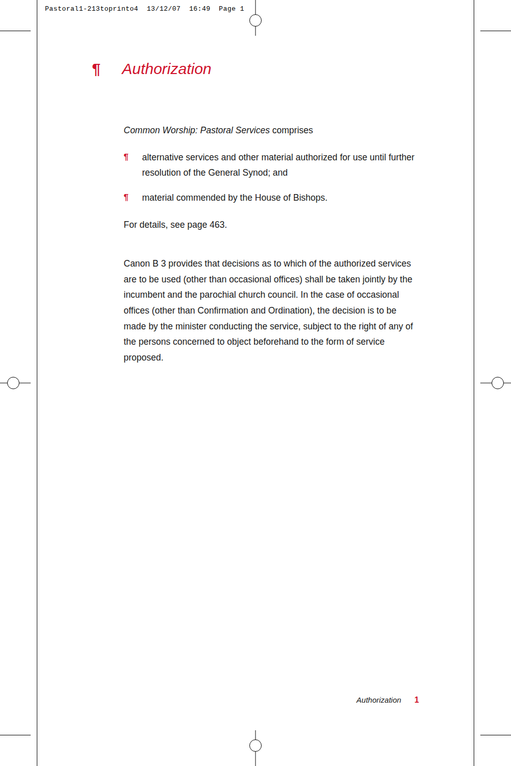Pastoral1-213toprinto4 13/12/07 16:49 Page 1
¶Authorization
Common Worship: Pastoral Services comprises
alternative services and other material authorized for use until further resolution of the General Synod; and
material commended by the House of Bishops.
For details, see page 463.
Canon B 3 provides that decisions as to which of the authorized services are to be used (other than occasional offices) shall be taken jointly by the incumbent and the parochial church council. In the case of occasional offices (other than Confirmation and Ordination), the decision is to be made by the minister conducting the service, subject to the right of any of the persons concerned to object beforehand to the form of service proposed.
Authorization1